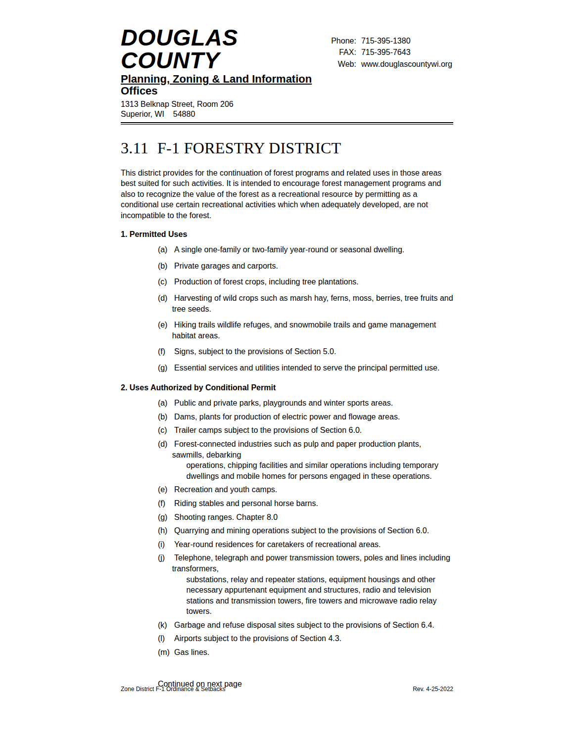DOUGLAS COUNTY
Planning, Zoning & Land Information Offices
1313 Belknap Street, Room 206
Superior, WI 54880
| Phone: | 715-395-1380 |
| FAX: | 715-395-7643 |
| Web: | www.douglascountywi.org |
3.11 F-1 FORESTRY DISTRICT
This district provides for the continuation of forest programs and related uses in those areas best suited for such activities. It is intended to encourage forest management programs and also to recognize the value of the forest as a recreational resource by permitting as a conditional use certain recreational activities which when adequately developed, are not incompatible to the forest.
1. Permitted Uses
(a) A single one-family or two-family year-round or seasonal dwelling.
(b) Private garages and carports.
(c) Production of forest crops, including tree plantations.
(d) Harvesting of wild crops such as marsh hay, ferns, moss, berries, tree fruits and tree seeds.
(e) Hiking trails wildlife refuges, and snowmobile trails and game management habitat areas.
(f) Signs, subject to the provisions of Section 5.0.
(g) Essential services and utilities intended to serve the principal permitted use.
2. Uses Authorized by Conditional Permit
(a) Public and private parks, playgrounds and winter sports areas.
(b) Dams, plants for production of electric power and flowage areas.
(c) Trailer camps subject to the provisions of Section 6.0.
(d) Forest-connected industries such as pulp and paper production plants, sawmills, debarking operations, chipping facilities and similar operations including temporary dwellings and mobile homes for persons engaged in these operations.
(e) Recreation and youth camps.
(f) Riding stables and personal horse barns.
(g) Shooting ranges. Chapter 8.0
(h) Quarrying and mining operations subject to the provisions of Section 6.0.
(i) Year-round residences for caretakers of recreational areas.
(j) Telephone, telegraph and power transmission towers, poles and lines including transformers, substations, relay and repeater stations, equipment housings and other necessary appurtenant equipment and structures, radio and television stations and transmission towers, fire towers and microwave radio relay towers.
(k) Garbage and refuse disposal sites subject to the provisions of Section 6.4.
(l) Airports subject to the provisions of Section 4.3.
(m) Gas lines.
Continued on next page
Zone District F-1 Ordinance & Setbacks Rev. 4-25-2022